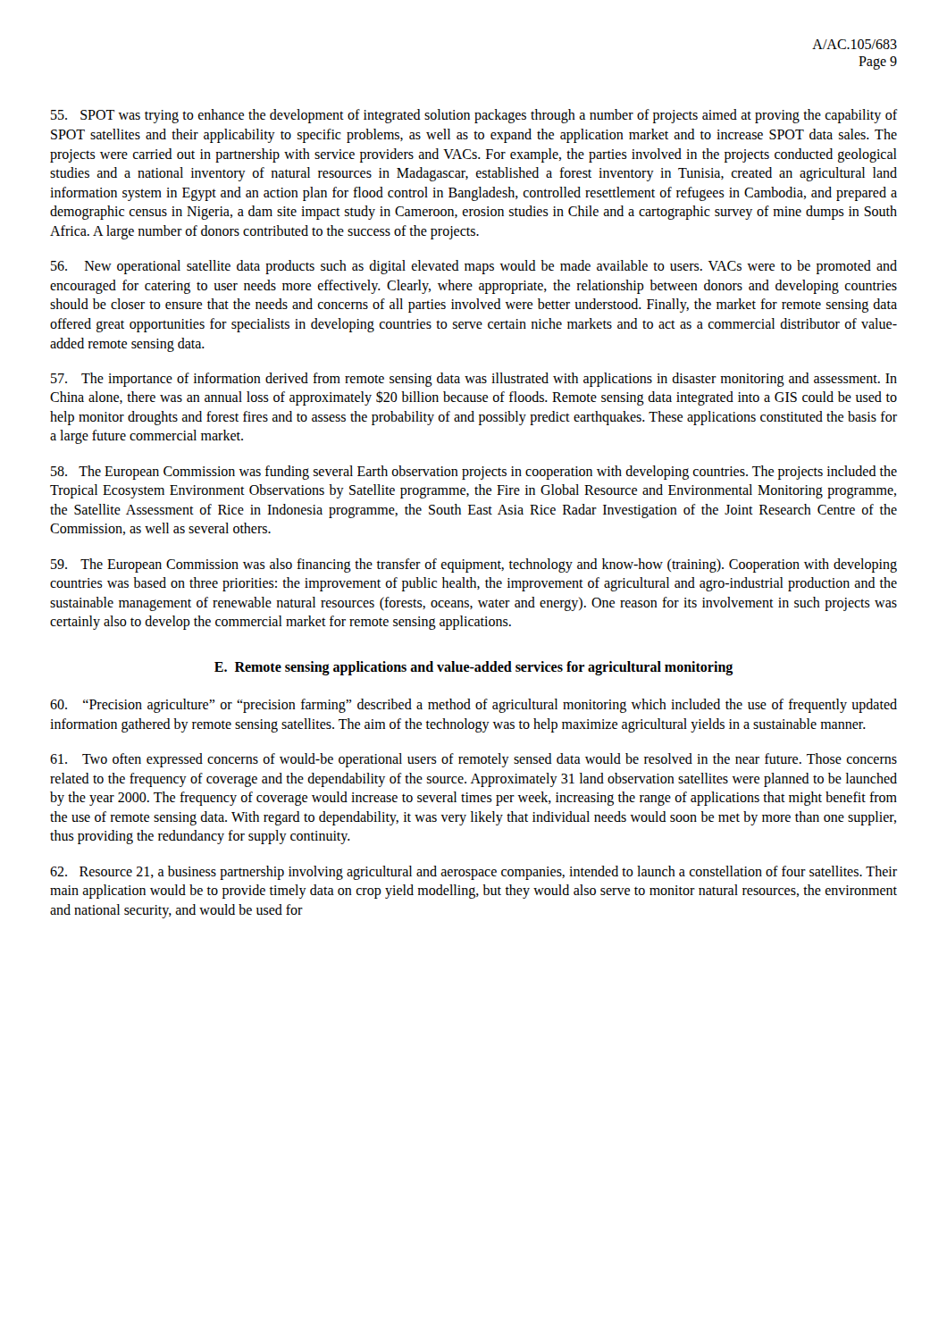A/AC.105/683
Page 9
55. SPOT was trying to enhance the development of integrated solution packages through a number of projects aimed at proving the capability of SPOT satellites and their applicability to specific problems, as well as to expand the application market and to increase SPOT data sales. The projects were carried out in partnership with service providers and VACs. For example, the parties involved in the projects conducted geological studies and a national inventory of natural resources in Madagascar, established a forest inventory in Tunisia, created an agricultural land information system in Egypt and an action plan for flood control in Bangladesh, controlled resettlement of refugees in Cambodia, and prepared a demographic census in Nigeria, a dam site impact study in Cameroon, erosion studies in Chile and a cartographic survey of mine dumps in South Africa. A large number of donors contributed to the success of the projects.
56. New operational satellite data products such as digital elevated maps would be made available to users. VACs were to be promoted and encouraged for catering to user needs more effectively. Clearly, where appropriate, the relationship between donors and developing countries should be closer to ensure that the needs and concerns of all parties involved were better understood. Finally, the market for remote sensing data offered great opportunities for specialists in developing countries to serve certain niche markets and to act as a commercial distributor of value-added remote sensing data.
57. The importance of information derived from remote sensing data was illustrated with applications in disaster monitoring and assessment. In China alone, there was an annual loss of approximately $20 billion because of floods. Remote sensing data integrated into a GIS could be used to help monitor droughts and forest fires and to assess the probability of and possibly predict earthquakes. These applications constituted the basis for a large future commercial market.
58. The European Commission was funding several Earth observation projects in cooperation with developing countries. The projects included the Tropical Ecosystem Environment Observations by Satellite programme, the Fire in Global Resource and Environmental Monitoring programme, the Satellite Assessment of Rice in Indonesia programme, the South East Asia Rice Radar Investigation of the Joint Research Centre of the Commission, as well as several others.
59. The European Commission was also financing the transfer of equipment, technology and know-how (training). Cooperation with developing countries was based on three priorities: the improvement of public health, the improvement of agricultural and agro-industrial production and the sustainable management of renewable natural resources (forests, oceans, water and energy). One reason for its involvement in such projects was certainly also to develop the commercial market for remote sensing applications.
E. Remote sensing applications and value-added services for agricultural monitoring
60. “Precision agriculture” or “precision farming” described a method of agricultural monitoring which included the use of frequently updated information gathered by remote sensing satellites. The aim of the technology was to help maximize agricultural yields in a sustainable manner.
61. Two often expressed concerns of would-be operational users of remotely sensed data would be resolved in the near future. Those concerns related to the frequency of coverage and the dependability of the source. Approximately 31 land observation satellites were planned to be launched by the year 2000. The frequency of coverage would increase to several times per week, increasing the range of applications that might benefit from the use of remote sensing data. With regard to dependability, it was very likely that individual needs would soon be met by more than one supplier, thus providing the redundancy for supply continuity.
62. Resource 21, a business partnership involving agricultural and aerospace companies, intended to launch a constellation of four satellites. Their main application would be to provide timely data on crop yield modelling, but they would also serve to monitor natural resources, the environment and national security, and would be used for